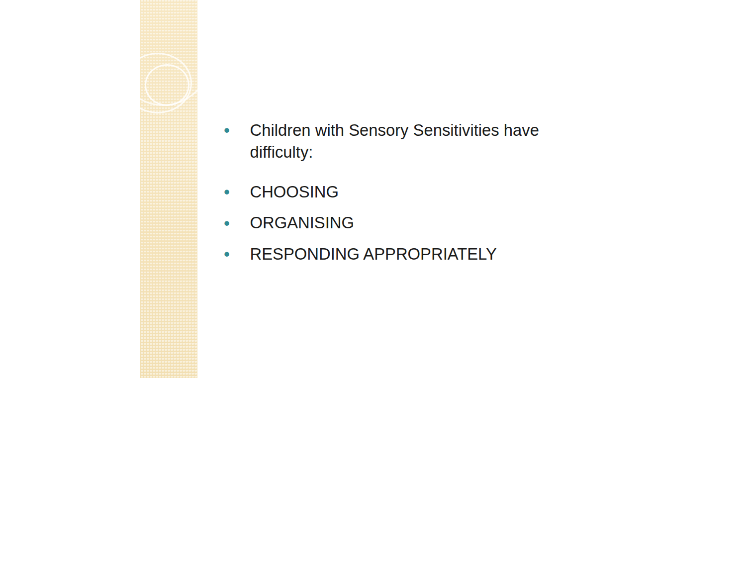Children with Sensory Sensitivities have difficulty:
CHOOSING
ORGANISING
RESPONDING APPROPRIATELY